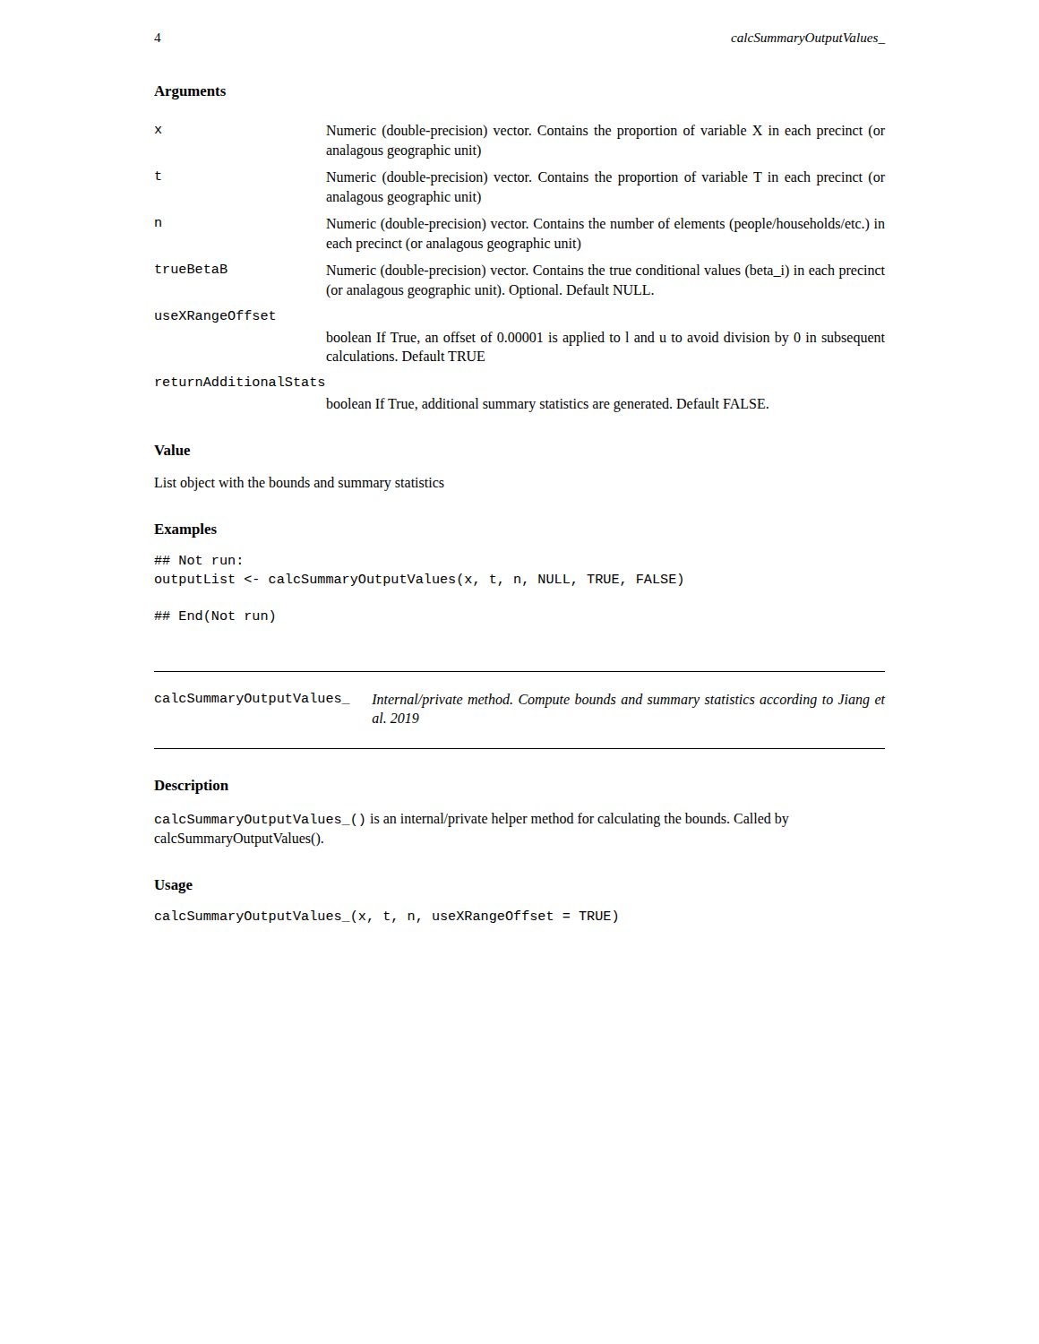4 calcSummaryOutputValues_
Arguments
x
Numeric (double-precision) vector. Contains the proportion of variable X in each precinct (or analagous geographic unit)
t
Numeric (double-precision) vector. Contains the proportion of variable T in each precinct (or analagous geographic unit)
n
Numeric (double-precision) vector. Contains the number of elements (people/households/etc.) in each precinct (or analagous geographic unit)
trueBetaB
Numeric (double-precision) vector. Contains the true conditional values (beta_i) in each precinct (or analagous geographic unit). Optional. Default NULL.
useXRangeOffset
boolean If True, an offset of 0.00001 is applied to l and u to avoid division by 0 in subsequent calculations. Default TRUE
returnAdditionalStats
boolean If True, additional summary statistics are generated. Default FALSE.
Value
List object with the bounds and summary statistics
Examples
## Not run: 
outputList <- calcSummaryOutputValues(x, t, n, NULL, TRUE, FALSE)

## End(Not run)
calcSummaryOutputValues_ Internal/private method. Compute bounds and summary statistics according to Jiang et al. 2019
Description
calcSummaryOutputValues_() is an internal/private helper method for calculating the bounds. Called by calcSummaryOutputValues().
Usage
calcSummaryOutputValues_(x, t, n, useXRangeOffset = TRUE)